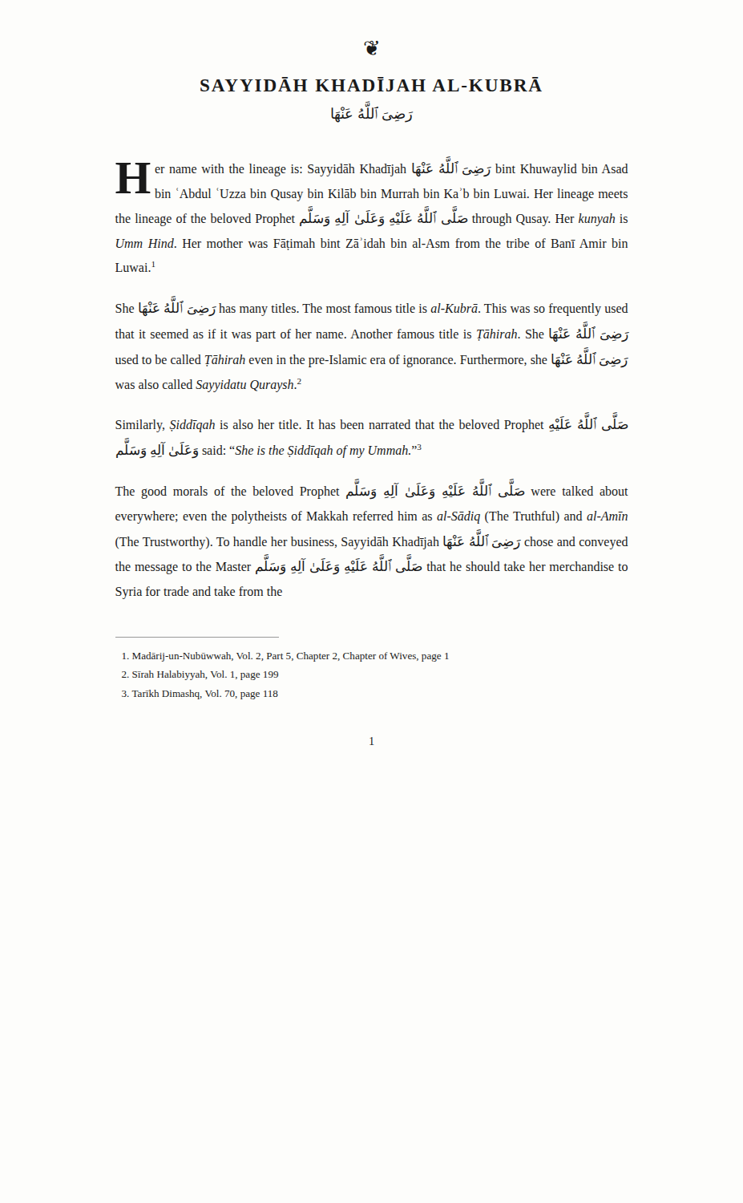❦
Sayyidāh Khadījah al-Kubrā
رَضِىَ ٱللَّهُ عَنْهَا
Her name with the lineage is: Sayyidāh Khadījah رَضِىَ ٱللَّهُ عَنْهَا bint Khuwaylid bin Asad bin ʿAbdul ʿUzza bin Qusay bin Kilāb bin Murrah bin Kaʾb bin Luwai. Her lineage meets the lineage of the beloved Prophet صَلَّى ٱللَّهُ عَلَيْهِ وَعَلَىٰ آلِهِ وَسَلَّم through Qusay. Her kunyah is Umm Hind. Her mother was Fāṭimah bint Zāʾidah bin al-Asm from the tribe of Banī Amir bin Luwai.1
She رَضِىَ ٱللَّهُ عَنْهَا has many titles. The most famous title is al-Kubrā. This was so frequently used that it seemed as if it was part of her name. Another famous title is Ṭāhirah. She رَضِىَ ٱللَّهُ عَنْهَا used to be called Ṭāhirah even in the pre-Islamic era of ignorance. Furthermore, she رَضِىَ ٱللَّهُ عَنْهَا was also called Sayyidatu Quraysh.2
Similarly, Ṣiddīqah is also her title. It has been narrated that the beloved Prophet صَلَّى ٱللَّهُ عَلَيْهِ وَعَلَىٰ آلِهِ وَسَلَّم said: “She is the Ṣiddīqah of my Ummah.”3
The good morals of the beloved Prophet صَلَّى ٱللَّهُ عَلَيْهِ وَعَلَىٰ آلِهِ وَسَلَّم were talked about everywhere; even the polytheists of Makkah referred him as al-Sādiq (The Truthful) and al-Amīn (The Trustworthy). To handle her business, Sayyidāh Khadījah رَضِىَ ٱللَّهُ عَنْهَا chose and conveyed the message to the Master صَلَّى ٱللَّهُ عَلَيْهِ وَعَلَىٰ آلِهِ وَسَلَّم that he should take her merchandise to Syria for trade and take from the
Madārij-un-Nubūwwah, Vol. 2, Part 5, Chapter 2, Chapter of Wives, page 1
Sīrah Halabiyyah, Vol. 1, page 199
Tarīkh Dimashq, Vol. 70, page 118
1